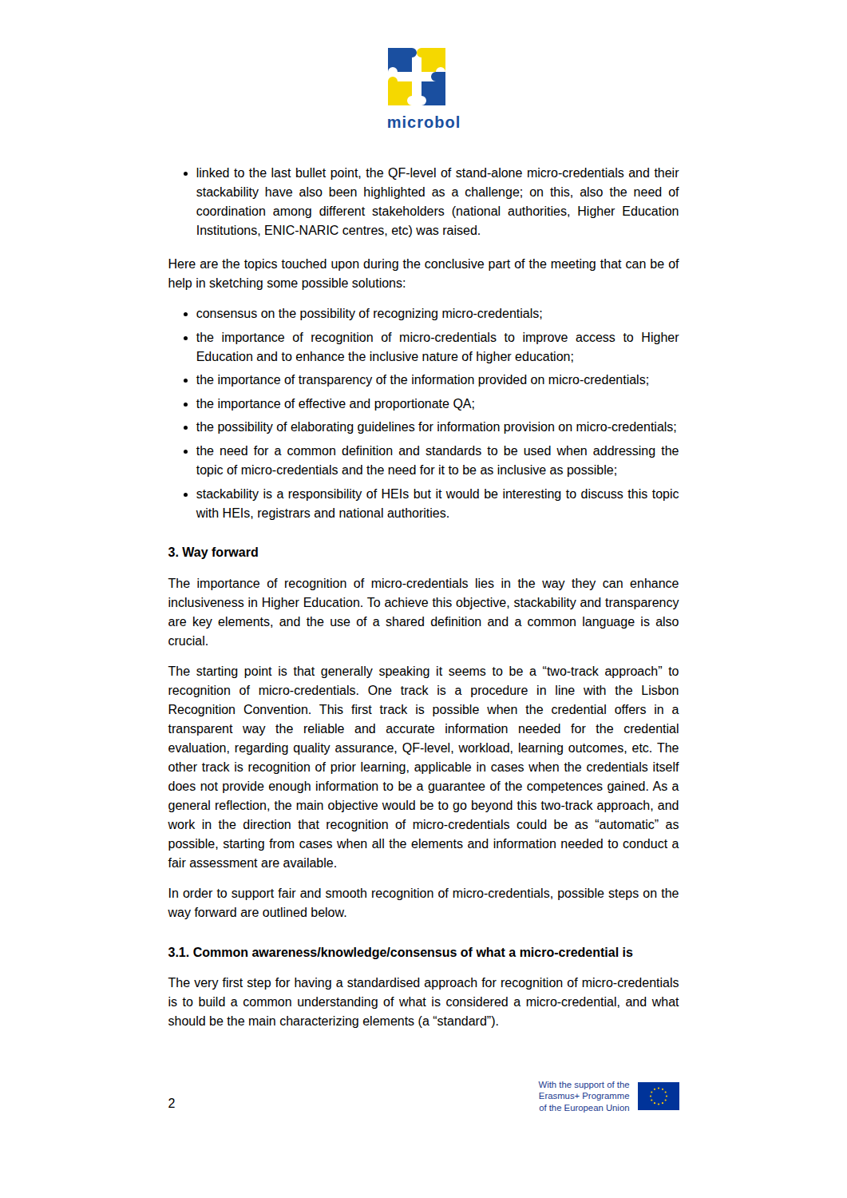microbol
linked to the last bullet point, the QF-level of stand-alone micro-credentials and their stackability have also been highlighted as a challenge; on this, also the need of coordination among different stakeholders (national authorities, Higher Education Institutions, ENIC-NARIC centres, etc) was raised.
Here are the topics touched upon during the conclusive part of the meeting that can be of help in sketching some possible solutions:
consensus on the possibility of recognizing micro-credentials;
the importance of recognition of micro-credentials to improve access to Higher Education and to enhance the inclusive nature of higher education;
the importance of transparency of the information provided on micro-credentials;
the importance of effective and proportionate QA;
the possibility of elaborating guidelines for information provision on micro-credentials;
the need for a common definition and standards to be used when addressing the topic of micro-credentials and the need for it to be as inclusive as possible;
stackability is a responsibility of HEIs but it would be interesting to discuss this topic with HEIs, registrars and national authorities.
3. Way forward
The importance of recognition of micro-credentials lies in the way they can enhance inclusiveness in Higher Education. To achieve this objective, stackability and transparency are key elements, and the use of a shared definition and a common language is also crucial.
The starting point is that generally speaking it seems to be a “two-track approach” to recognition of micro-credentials. One track is a procedure in line with the Lisbon Recognition Convention. This first track is possible when the credential offers in a transparent way the reliable and accurate information needed for the credential evaluation, regarding quality assurance, QF-level, workload, learning outcomes, etc. The other track is recognition of prior learning, applicable in cases when the credentials itself does not provide enough information to be a guarantee of the competences gained. As a general reflection, the main objective would be to go beyond this two-track approach, and work in the direction that recognition of micro-credentials could be as “automatic” as possible, starting from cases when all the elements and information needed to conduct a fair assessment are available.
In order to support fair and smooth recognition of micro-credentials, possible steps on the way forward are outlined below.
3.1. Common awareness/knowledge/consensus of what a micro-credential is
The very first step for having a standardised approach for recognition of micro-credentials is to build a common understanding of what is considered a micro-credential, and what should be the main characterizing elements (a “standard”).
2
With the support of the
Erasmus+ Programme
of the European Union